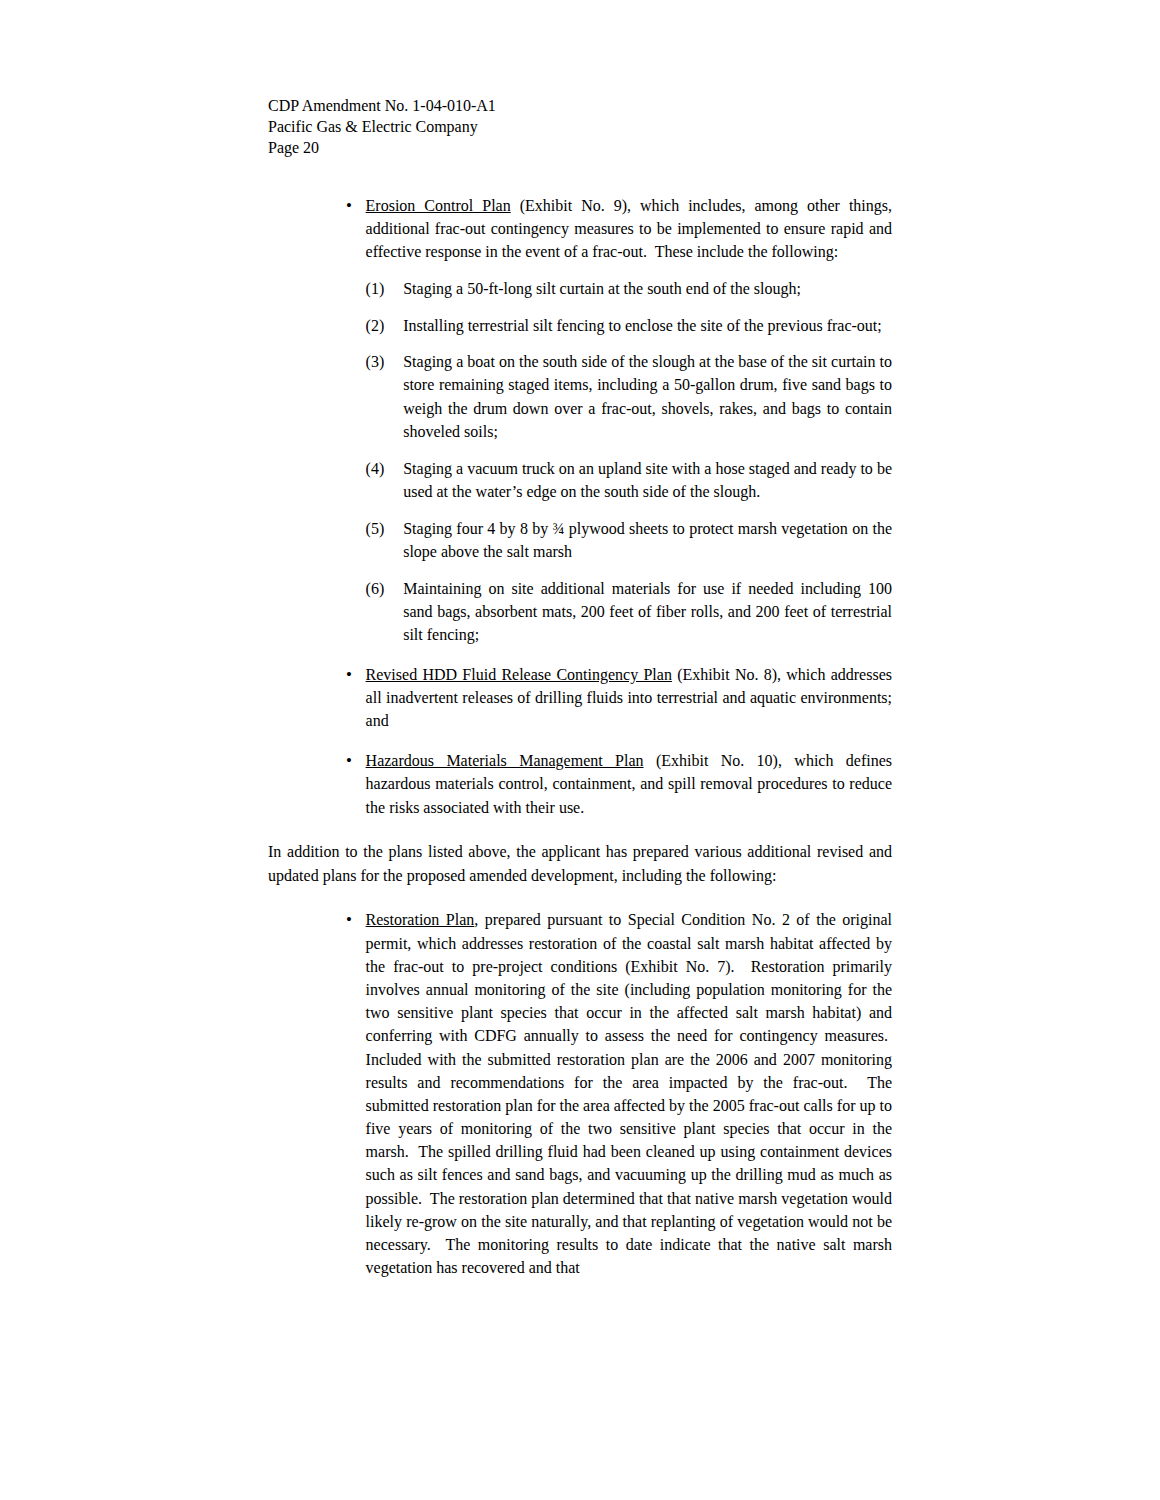CDP Amendment No. 1-04-010-A1
Pacific Gas & Electric Company
Page 20
Erosion Control Plan (Exhibit No. 9), which includes, among other things, additional frac-out contingency measures to be implemented to ensure rapid and effective response in the event of a frac-out. These include the following:
(1) Staging a 50-ft-long silt curtain at the south end of the slough;
(2) Installing terrestrial silt fencing to enclose the site of the previous frac-out;
(3) Staging a boat on the south side of the slough at the base of the sit curtain to store remaining staged items, including a 50-gallon drum, five sand bags to weigh the drum down over a frac-out, shovels, rakes, and bags to contain shoveled soils;
(4) Staging a vacuum truck on an upland site with a hose staged and ready to be used at the water’s edge on the south side of the slough.
(5) Staging four 4 by 8 by ¾ plywood sheets to protect marsh vegetation on the slope above the salt marsh
(6) Maintaining on site additional materials for use if needed including 100 sand bags, absorbent mats, 200 feet of fiber rolls, and 200 feet of terrestrial silt fencing;
Revised HDD Fluid Release Contingency Plan (Exhibit No. 8), which addresses all inadvertent releases of drilling fluids into terrestrial and aquatic environments; and
Hazardous Materials Management Plan (Exhibit No. 10), which defines hazardous materials control, containment, and spill removal procedures to reduce the risks associated with their use.
In addition to the plans listed above, the applicant has prepared various additional revised and updated plans for the proposed amended development, including the following:
Restoration Plan, prepared pursuant to Special Condition No. 2 of the original permit, which addresses restoration of the coastal salt marsh habitat affected by the frac-out to pre-project conditions (Exhibit No. 7). Restoration primarily involves annual monitoring of the site (including population monitoring for the two sensitive plant species that occur in the affected salt marsh habitat) and conferring with CDFG annually to assess the need for contingency measures. Included with the submitted restoration plan are the 2006 and 2007 monitoring results and recommendations for the area impacted by the frac-out. The submitted restoration plan for the area affected by the 2005 frac-out calls for up to five years of monitoring of the two sensitive plant species that occur in the marsh. The spilled drilling fluid had been cleaned up using containment devices such as silt fences and sand bags, and vacuuming up the drilling mud as much as possible. The restoration plan determined that that native marsh vegetation would likely re-grow on the site naturally, and that replanting of vegetation would not be necessary. The monitoring results to date indicate that the native salt marsh vegetation has recovered and that